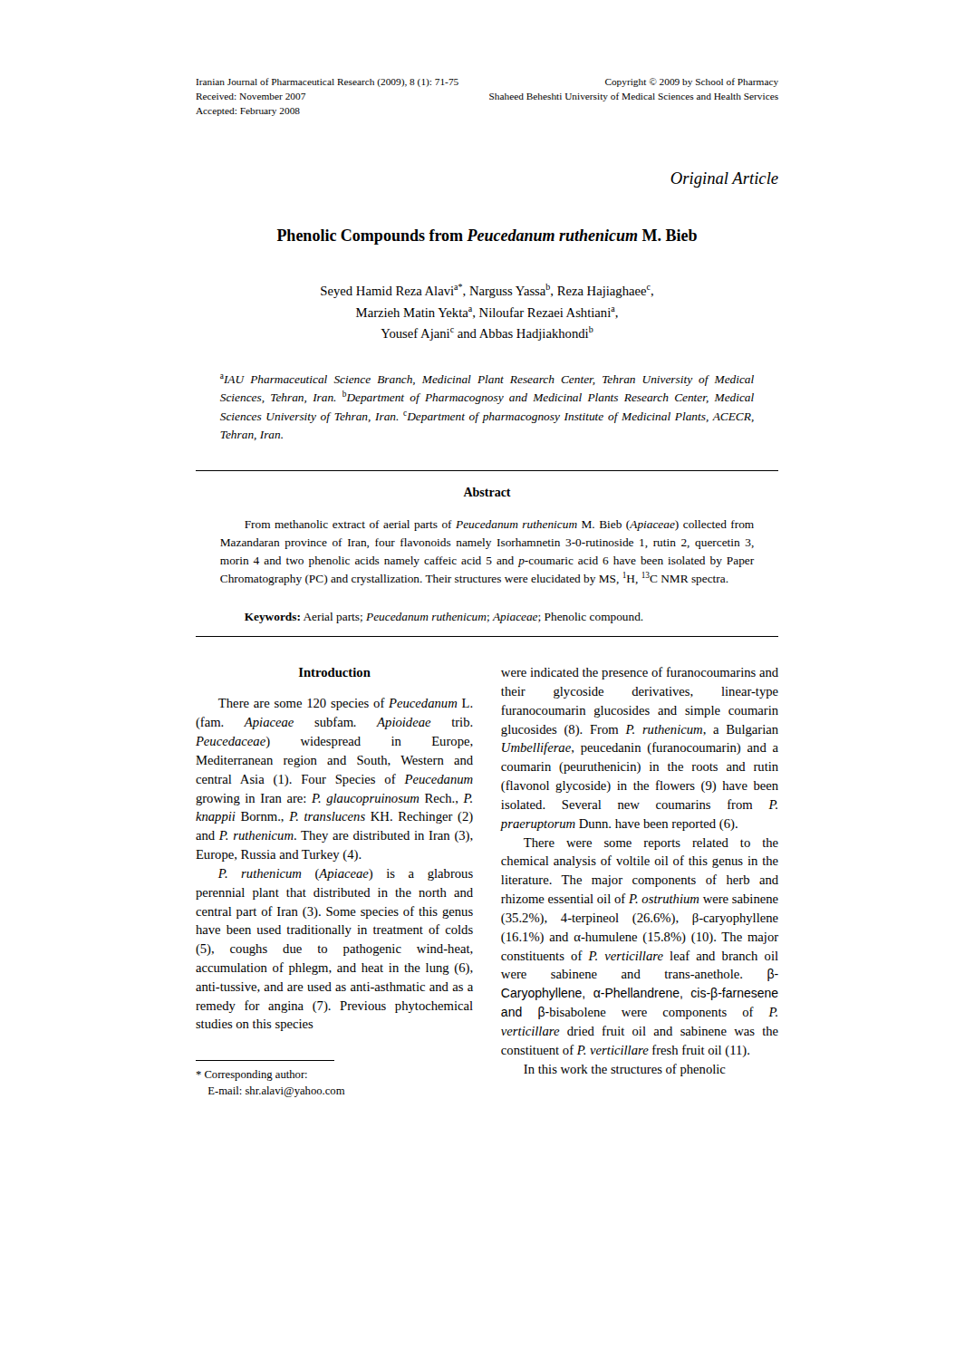Iranian Journal of Pharmaceutical Research (2009), 8 (1): 71-75
Received: November 2007
Accepted: February 2008
Copyright © 2009 by School of Pharmacy
Shaheed Beheshti University of Medical Sciences and Health Services
Original Article
Phenolic Compounds from Peucedanum ruthenicum M. Bieb
Seyed Hamid Reza Alavia*, Narguss Yassab, Reza Hajiaghaeec,
Marzieh Matin Yektaa, Niloufar Rezaei Ashtiania,
Yousef Ajanic and Abbas Hadjiakhondib
aIAU Pharmaceutical Science Branch, Medicinal Plant Research Center, Tehran University of Medical Sciences, Tehran, Iran. bDepartment of Pharmacognosy and Medicinal Plants Research Center, Medical Sciences University of Tehran, Iran. cDepartment of pharmacognosy Institute of Medicinal Plants, ACECR, Tehran, Iran.
Abstract
From methanolic extract of aerial parts of Peucedanum ruthenicum M. Bieb (Apiaceae) collected from Mazandaran province of Iran, four flavonoids namely Isorhamnetin 3-0-rutinoside 1, rutin 2, quercetin 3, morin 4 and two phenolic acids namely caffeic acid 5 and p-coumaric acid 6 have been isolated by Paper Chromatography (PC) and crystallization. Their structures were elucidated by MS, 1H, 13C NMR spectra.
Keywords: Aerial parts; Peucedanum ruthenicum; Apiaceae; Phenolic compound.
Introduction
There are some 120 species of Peucedanum L. (fam. Apiaceae subfam. Apioideae trib. Peucedaceae) widespread in Europe, Mediterranean region and South, Western and central Asia (1). Four Species of Peucedanum growing in Iran are: P. glaucopruinosum Rech., P. knappii Bornm., P. translucens KH. Rechinger (2) and P. ruthenicum. They are distributed in Iran (3), Europe, Russia and Turkey (4).
P. ruthenicum (Apiaceae) is a glabrous perennial plant that distributed in the north and central part of Iran (3). Some species of this genus have been used traditionally in treatment of colds (5), coughs due to pathogenic wind-heat, accumulation of phlegm, and heat in the lung (6), anti-tussive, and are used as anti-asthmatic and as a remedy for angina (7). Previous phytochemical studies on this species
* Corresponding author:
E-mail: shr.alavi@yahoo.com
were indicated the presence of furanocoumarins and their glycoside derivatives, linear-type furanocoumarin glucosides and simple coumarin glucosides (8). From P. ruthenicum, a Bulgarian Umbelliferae, peucedanin (furanocoumarin) and a coumarin (peuruthenicin) in the roots and rutin (flavonol glycoside) in the flowers (9) have been isolated. Several new coumarins from P. praeruptorum Dunn. have been reported (6).
There were some reports related to the chemical analysis of voltile oil of this genus in the literature. The major components of herb and rhizome essential oil of P. ostruthium were sabinene (35.2%), 4-terpineol (26.6%), β-caryophyllene (16.1%) and α-humulene (15.8%) (10). The major constituents of P. verticillare leaf and branch oil were sabinene and trans-anethole. β-Caryophyllene, α-Phellandrene, cis-β-farnesene and β-bisabolene were components of P. verticillare dried fruit oil and sabinene was the constituent of P. verticillare fresh fruit oil (11).
In this work the structures of phenolic